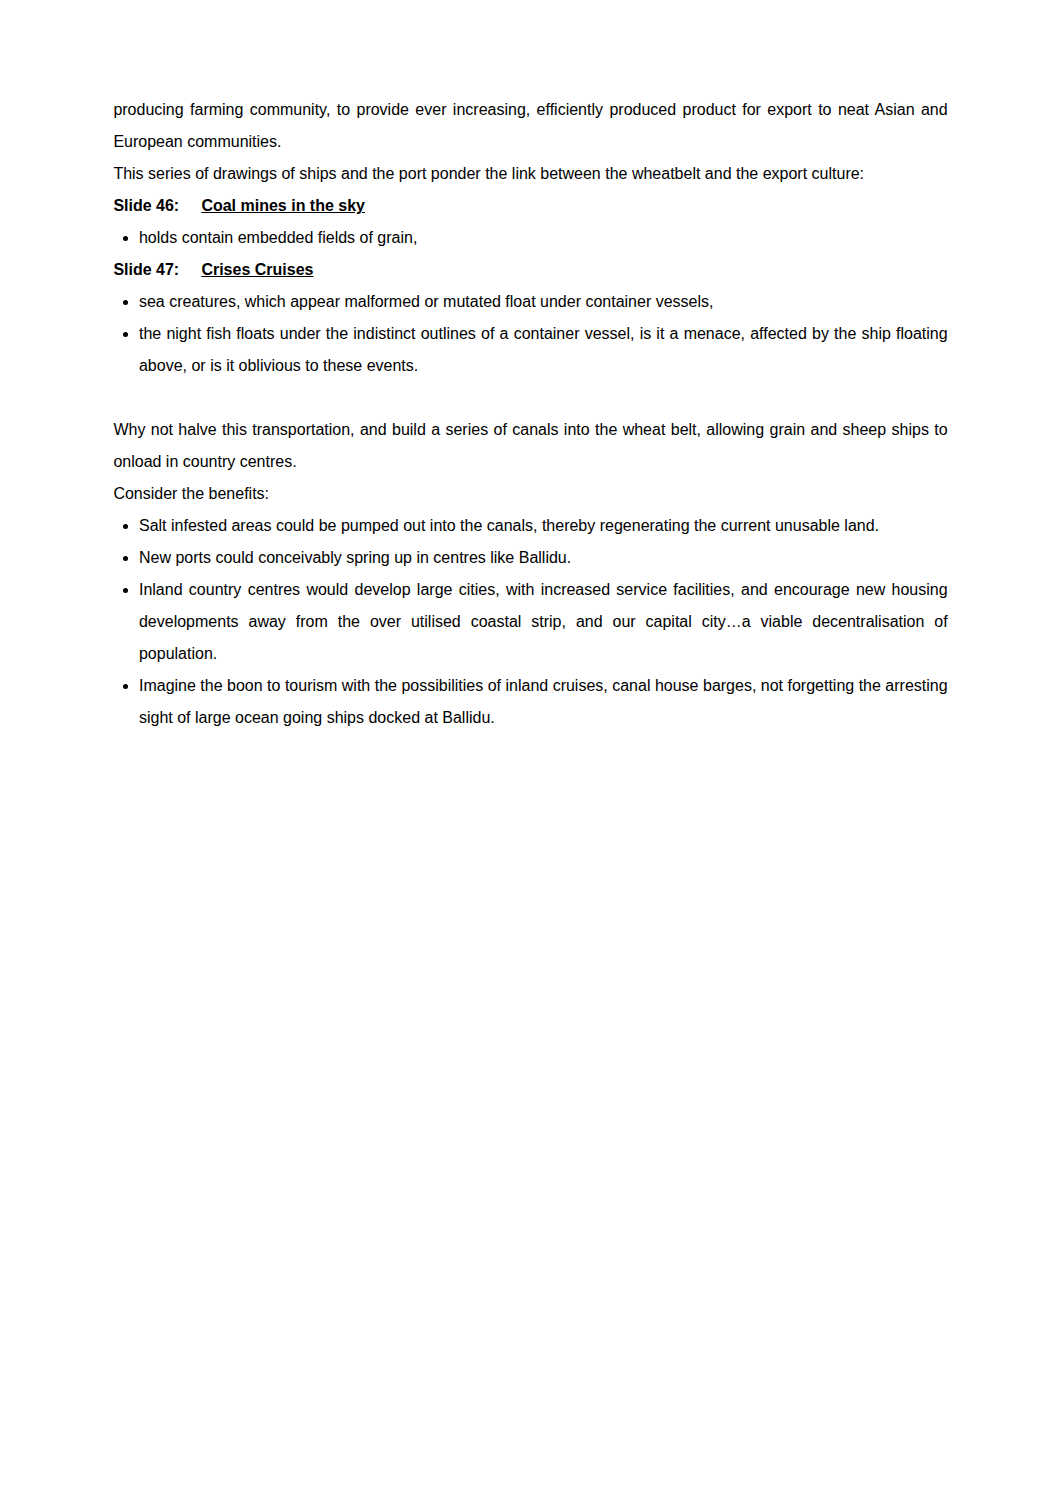producing farming community, to provide ever increasing, efficiently produced product for export to neat Asian and European communities.
This series of drawings of ships and the port ponder the link between the wheatbelt and the export culture:
Slide 46: Coal mines in the sky
holds contain embedded fields of grain,
Slide 47: Crises Cruises
sea creatures, which appear malformed or mutated float under container vessels,
the night fish floats under the indistinct outlines of a container vessel, is it a menace, affected by the ship floating above, or is it oblivious to these events.
Why not halve this transportation, and build a series of canals into the wheat belt, allowing grain and sheep ships to onload in country centres.
Consider the benefits:
Salt infested areas could be pumped out into the canals, thereby regenerating the current unusable land.
New ports could conceivably spring up in centres like Ballidu.
Inland country centres would develop large cities, with increased service facilities, and encourage new housing developments away from the over utilised coastal strip, and our capital city…a viable decentralisation of population.
Imagine the boon to tourism with the possibilities of inland cruises, canal house barges, not forgetting the arresting sight of large ocean going ships docked at Ballidu.